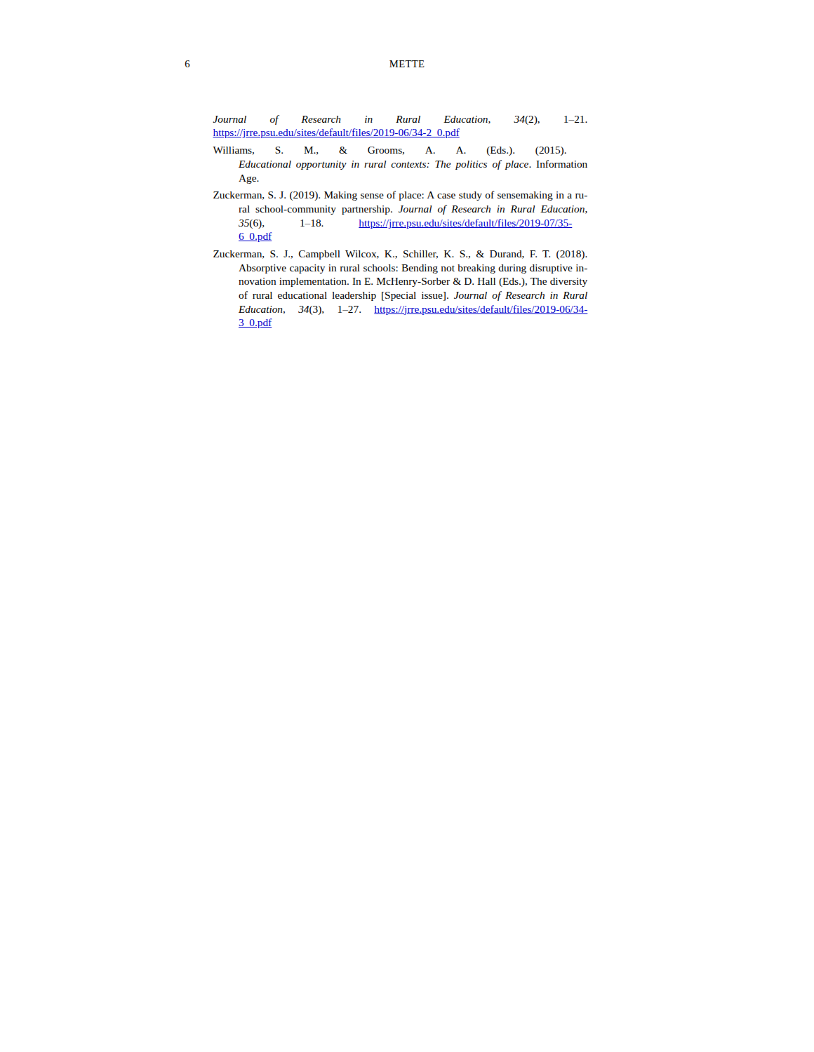6
METTE
Journal of Research in Rural Education, 34(2), 1–21. https://jrre.psu.edu/sites/default/files/2019-06/34-2_0.pdf
Williams, S. M., & Grooms, A. A. (Eds.). (2015). Educational opportunity in rural contexts: The politics of place. Information Age.
Zuckerman, S. J. (2019). Making sense of place: A case study of sensemaking in a rural school-community partnership. Journal of Research in Rural Education, 35(6), 1–18. https://jrre.psu.edu/sites/default/files/2019-07/35-6_0.pdf
Zuckerman, S. J., Campbell Wilcox, K., Schiller, K. S., & Durand, F. T. (2018). Absorptive capacity in rural schools: Bending not breaking during disruptive innovation implementation. In E. McHenry-Sorber & D. Hall (Eds.), The diversity of rural educational leadership [Special issue]. Journal of Research in Rural Education, 34(3), 1–27. https://jrre.psu.edu/sites/default/files/2019-06/34-3_0.pdf